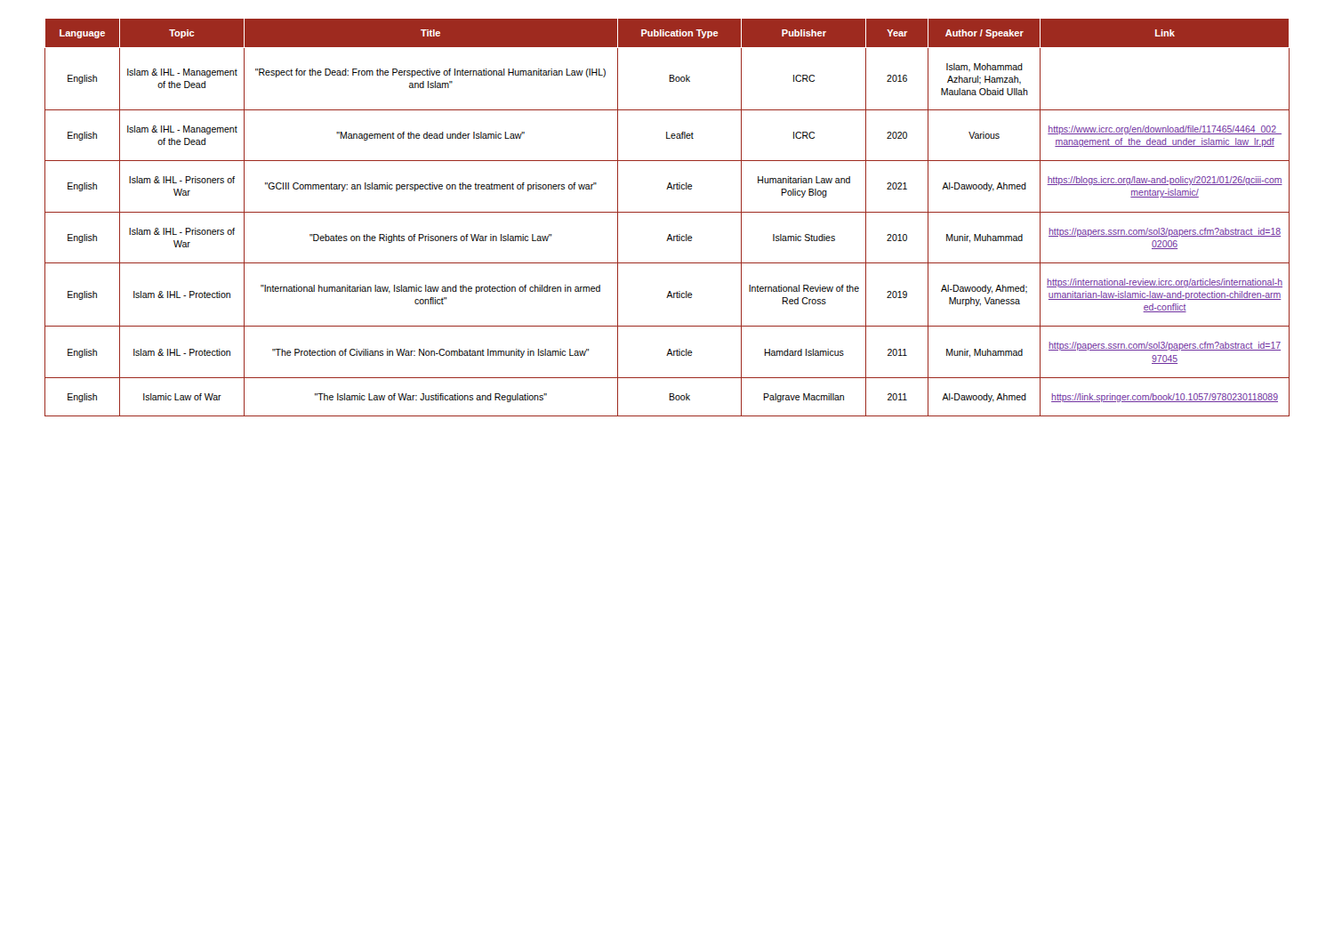| Language | Topic | Title | Publication Type | Publisher | Year | Author / Speaker | Link |
| --- | --- | --- | --- | --- | --- | --- | --- |
| English | Islam & IHL - Management of the Dead | "Respect for the Dead: From the Perspective of International Humanitarian Law (IHL) and Islam" | Book | ICRC | 2016 | Islam, Mohammad Azharul; Hamzah, Maulana Obaid Ullah | |
| English | Islam & IHL - Management of the Dead | "Management of the dead under Islamic Law" | Leaflet | ICRC | 2020 | Various | https://www.icrc.org/en/download/file/117465/4464_002_management_of_the_dead_under_islamic_law_lr.pdf |
| English | Islam & IHL - Prisoners of War | "GCIII Commentary: an Islamic perspective on the treatment of prisoners of war" | Article | Humanitarian Law and Policy Blog | 2021 | Al-Dawoody, Ahmed | https://blogs.icrc.org/law-and-policy/2021/01/26/gciii-commentary-islamic/ |
| English | Islam & IHL - Prisoners of War | "Debates on the Rights of Prisoners of War in Islamic Law" | Article | Islamic Studies | 2010 | Munir, Muhammad | https://papers.ssrn.com/sol3/papers.cfm?abstract_id=1802006 |
| English | Islam & IHL - Protection | "International humanitarian law, Islamic law and the protection of children in armed conflict" | Article | International Review of the Red Cross | 2019 | Al-Dawoody, Ahmed; Murphy, Vanessa | https://international-review.icrc.org/articles/international-humanitarian-law-islamic-law-and-protection-children-armed-conflict |
| English | Islam & IHL - Protection | "The Protection of Civilians in War: Non-Combatant Immunity in Islamic Law" | Article | Hamdard Islamicus | 2011 | Munir, Muhammad | https://papers.ssrn.com/sol3/papers.cfm?abstract_id=1797045 |
| English | Islamic Law of War | "The Islamic Law of War: Justifications and Regulations" | Book | Palgrave Macmillan | 2011 | Al-Dawoody, Ahmed | https://link.springer.com/book/10.1057/9780230118089 |